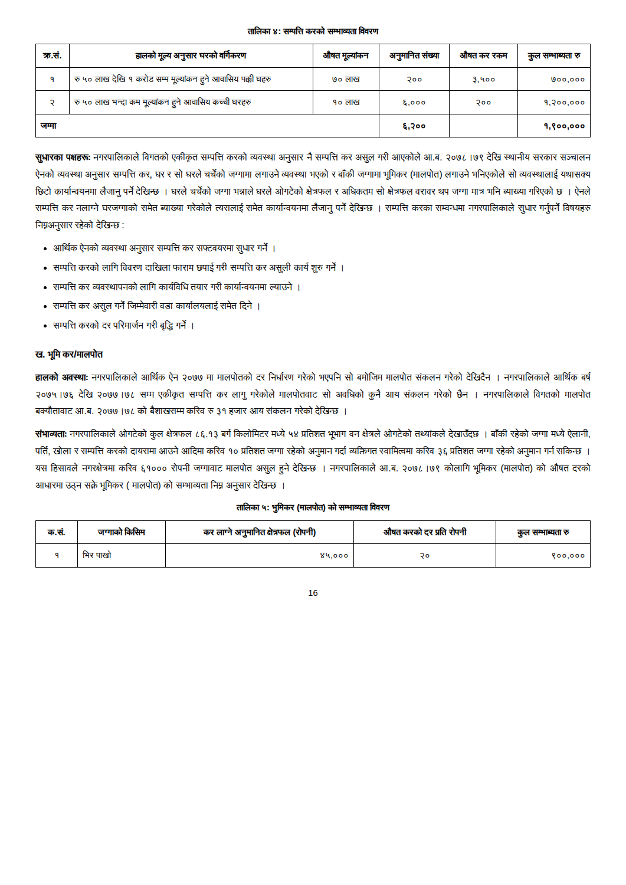तालिका ४: सम्पत्ति करको सम्भाव्यता विवरण
| क्र.सं. | हालको मूल्य अनुसार घरको वर्गिकरण | औषत मूल्यांकन | अनुमानित संख्या | औषत कर रकम | कुल सम्भाब्यता रु |
| --- | --- | --- | --- | --- | --- |
| १ | रु ५० लाख देखि १ करोड सम्म मूल्यांकन हुने आवासिय पक्की घहरु | ७० लाख | २०० | ३,५०० | ७००,००० |
| २ | रु ५० लाख भन्दा कम मूल्यांकन हुने आवासिय कच्ची घरहरु | १० लाख | ६,००० | २०० | १,२००,००० |
| जम्मा | ६,२०० | | १,९००,००० |
सुधारका पक्षहरूः नगरपालिकाले विगतको एकीकृत सम्पत्ति करको व्यवस्था अनुसार नै सम्पत्ति कर असुल गरी आएकोले आ.ब. २०७८।७९ देखि स्थानीय सरकार सञ्चालन ऐनको व्यवस्था अनुसार सम्पत्ति कर, घर र सो घरले चर्चेको जग्गामा लगाउने व्यवस्था भएको र बाँकी जग्गामा भूमिकर (मालपोत) लगाउने भनिएकोले सो व्यवस्थालाई यथासक्य छिटो कार्यान्वयनमा लैजानु पर्ने देखिन्छ । घरले चर्चेको जग्गा भन्नाले घरले ओगटेको क्षेत्रफल र अधिकतम सो क्षेत्रफल वरावर थप जग्गा मात्र भनि ब्याख्या गरिएको छ । ऐनले सम्पत्ति कर नलाग्ने घरजग्गाको समेत ब्याख्या गरेकोले त्यसलाई समेत कार्यान्वयनमा लैजानु पर्ने देखिन्छ । सम्पत्ति करका सम्वन्धमा नगरपालिकाले सुधार गर्नुपर्ने विषयहरु निम्नअनुसार रहेको देखिन्छ :
आर्थिक ऐनको व्यवस्था अनुसार सम्पत्ति कर सफ्टवयरमा सुधार गर्ने ।
सम्पत्ति करको लागि विवरण दाखिला फाराम छपाई गरी सम्पत्ति कर असुली कार्य शुरु गर्ने ।
सम्पत्ति कर व्यवस्थापनको लागि कार्यविधि तयार गरी कार्यान्वयनमा ल्याउने ।
सम्पत्ति कर असुल गर्ने जिम्मेवारी वडा कार्यालयलाई समेत दिने ।
सम्पत्ति करको दर परिमार्जन गरी बृद्धि गर्ने ।
ख. भूमि कर/मालपोत
हालको अवस्थाः नगरपालिकाले आर्थिक ऐन २०७७ मा मालपोतको दर निर्धारण गरेको भएपनि सो बमोजिम मालपोत संकलन गरेको देखिदैन । नगरपालिकाले आर्थिक बर्ष २०७५।७६ देखि २०७७।७८ सम्म एकीकृत सम्पत्ति कर लागु गरेकोले मालपोतवाट सो अवधिको कुनै आय संकलन गरेको छैन । नगरपालिकाले विगतको मालपोत बक्यौतावाट आ.ब. २०७७।७८ को बैशाखसम्म करिव रु ३१ हजार आय संकलन गरेको देखिन्छ ।
संभाव्यताः नगरपालिकाले ओगटेको कुल क्षेत्रफल ८६.१३ बर्ग किलोमिटर मध्ये ५४ प्रतिशत भूभाग वन क्षेत्रले ओगटेको तथ्यांकले देखाउँदछ । बाँकी रहेको जग्गा मध्ये ऐलानी, पर्ति, खोला र सम्पत्ति करको दायरामा आउने आदिमा करिव १० प्रतिशत जग्गा रहेको अनुमान गर्दा व्यक्तिगत स्वामित्वमा करिव ३६ प्रतिशत जग्गा रहेको अनुमान गर्न सकिन्छ । यस हिसावले नगरक्षेत्रमा करिव ६१००० रोपनी जग्गावाट मालपोत असुल हुने देखिन्छ । नगरपालिकाले आ.ब. २०७८।७९ कोलागि भूमिकर (मालपोत) को औषत दरको आधारमा उठ्न सक्ने भूमिकर ( मालपोत) को सम्भाव्यता निम्न अनुसार देखिन्छ ।
तालिका ५: भुमिकर (मालपोत) को सम्भाव्यता विवरण
| क.सं. | जग्गाको किसिम | कर लाग्ने अनुमानित क्षेत्रफल (रोपनी) | औषत करको दर प्रति रोपनी | कुल सम्भाब्यता रु |
| --- | --- | --- | --- | --- |
| १ | भिर पाखो | ४५,००० | २० | ९००,००० |
16